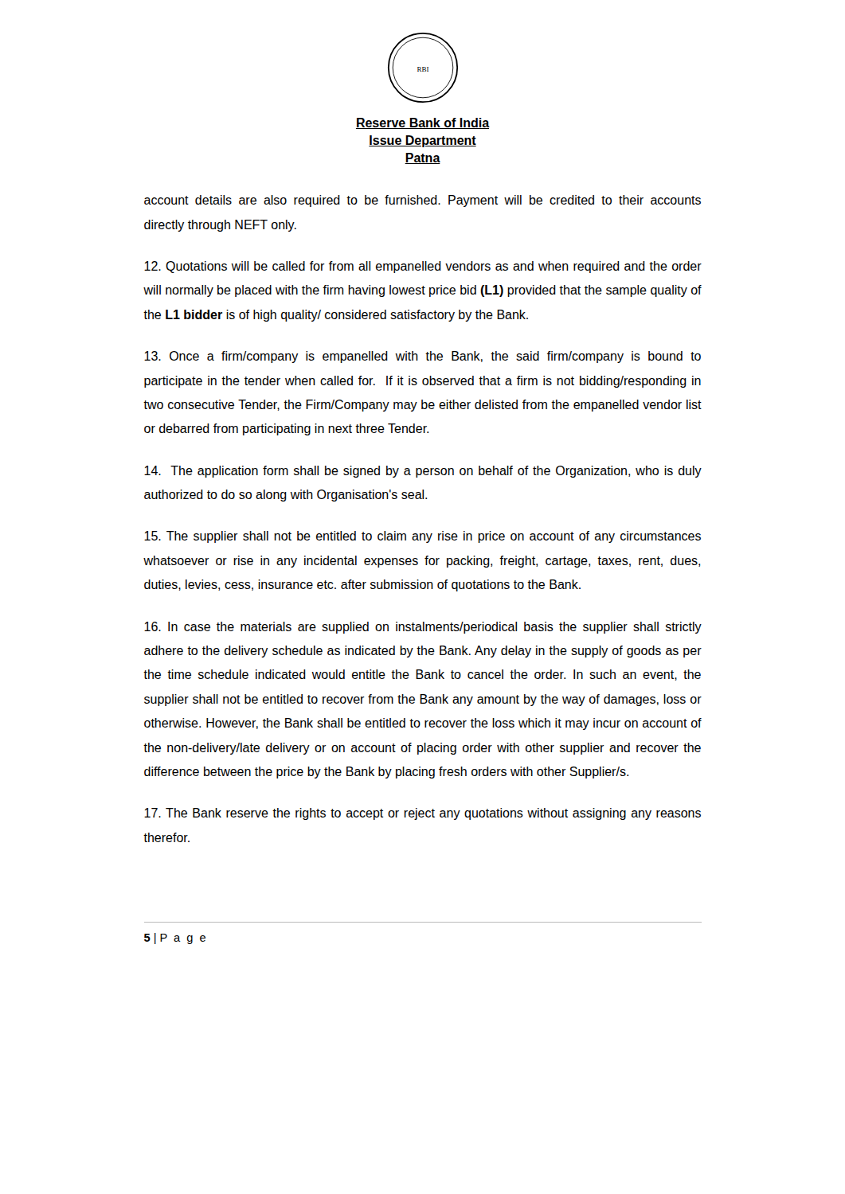Reserve Bank of India
Issue Department
Patna
account details are also required to be furnished. Payment will be credited to their accounts directly through NEFT only.
12. Quotations will be called for from all empanelled vendors as and when required and the order will normally be placed with the firm having lowest price bid (L1) provided that the sample quality of the L1 bidder is of high quality/ considered satisfactory by the Bank.
13. Once a firm/company is empanelled with the Bank, the said firm/company is bound to participate in the tender when called for. If it is observed that a firm is not bidding/responding in two consecutive Tender, the Firm/Company may be either delisted from the empanelled vendor list or debarred from participating in next three Tender.
14. The application form shall be signed by a person on behalf of the Organization, who is duly authorized to do so along with Organisation's seal.
15. The supplier shall not be entitled to claim any rise in price on account of any circumstances whatsoever or rise in any incidental expenses for packing, freight, cartage, taxes, rent, dues, duties, levies, cess, insurance etc. after submission of quotations to the Bank.
16. In case the materials are supplied on instalments/periodical basis the supplier shall strictly adhere to the delivery schedule as indicated by the Bank. Any delay in the supply of goods as per the time schedule indicated would entitle the Bank to cancel the order. In such an event, the supplier shall not be entitled to recover from the Bank any amount by the way of damages, loss or otherwise. However, the Bank shall be entitled to recover the loss which it may incur on account of the non-delivery/late delivery or on account of placing order with other supplier and recover the difference between the price by the Bank by placing fresh orders with other Supplier/s.
17. The Bank reserve the rights to accept or reject any quotations without assigning any reasons therefor.
5|P a g e